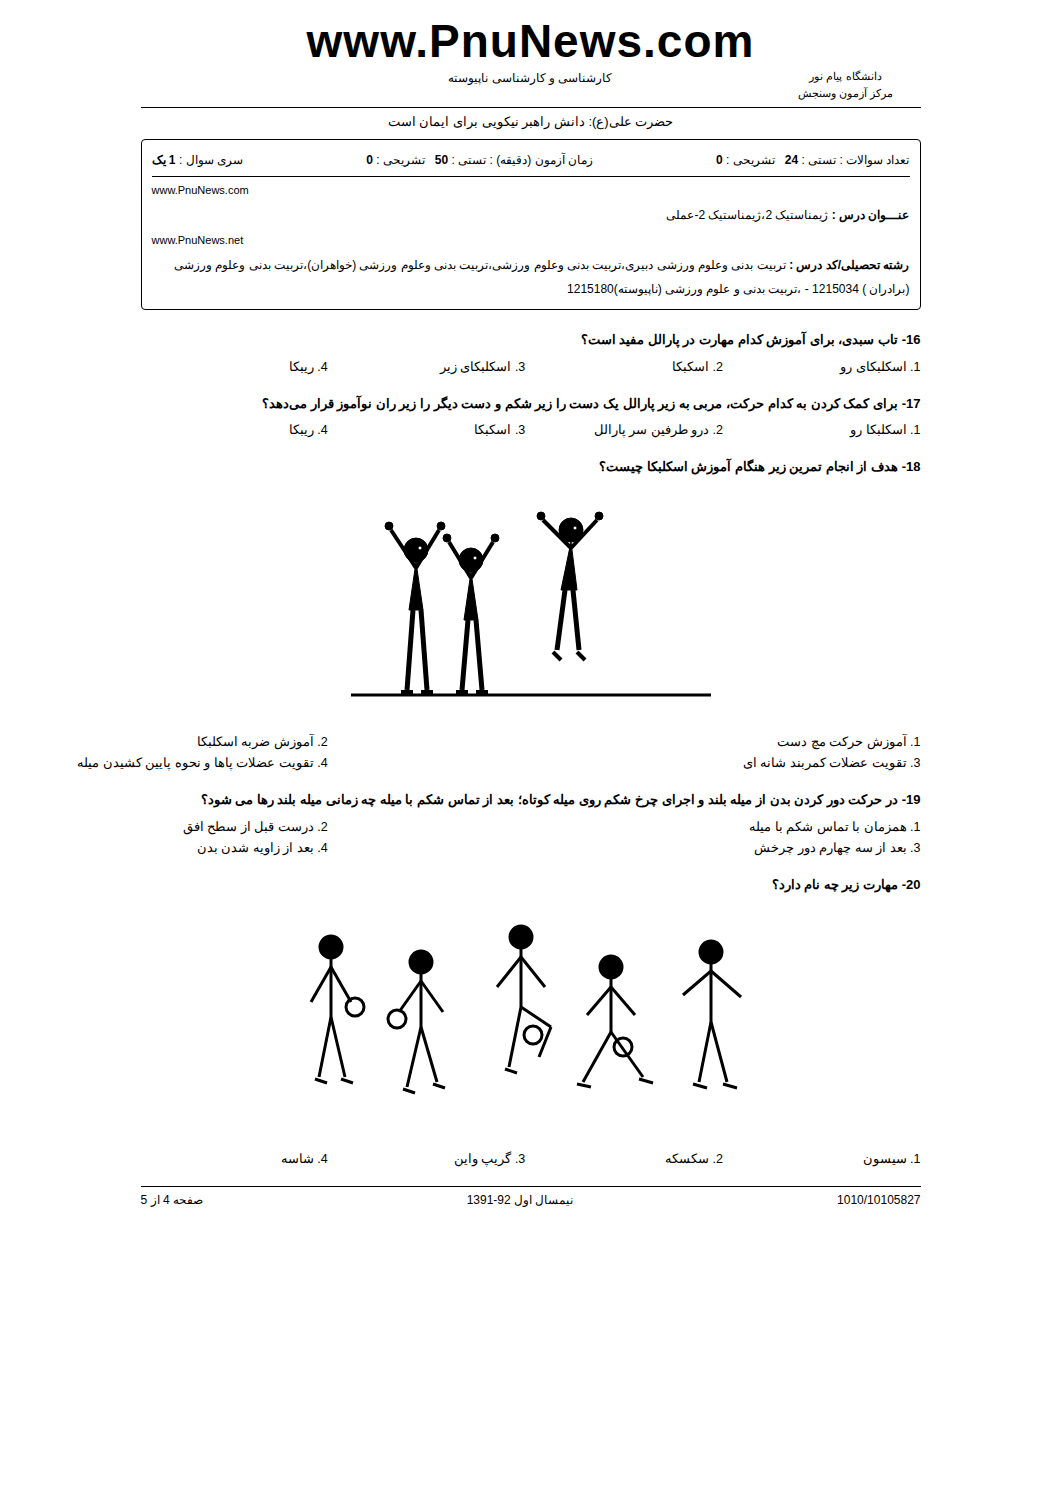www. PnuNews. com
دانشگاه پیام نور
مرکز آزمون وسنجش
کارشناسی و کارشناسی ناپیوسته
حضرت علی(ع): دانش راهبر نیکویی برای ایمان است
تعداد سوالات : تستی : 24 تشریحی : 0
زمان آزمون (دقیقه) : تستی : 50 تشریحی : 0
سری سوال : 1 یک
www.PnuNews.com
عنـــوان درس : ژیمناستیک 2،ژیمناستیک 2-عملی
www.PnuNews.net
رشته تحصیلی/کد درس : تربیت بدنی وعلوم ورزشی دبیری،تربیت بدنی وعلوم ورزشی،تربیت بدنی وعلوم ورزشی (خواهران)،تربیت بدنی وعلوم ورزشی (برادران ) 1215034 - ،تربیت بدنی و علوم ورزشی (ناپیوسته)1215180
16- تاب سبدی، برای آموزش کدام مهارت در پارالل مفید است؟
1. اسکلبکای رو
2. اسکبکا
3. اسکلبکای زیر
4. ریبکا
17- برای کمک کردن به کدام حرکت، مربی به زیر پارالل یک دست را زیر شکم و دست دیگر را زیر ران نوآموز قرار می‌دهد؟
1. اسکلبکا رو
2. درو طرفین سر پارالل
3. اسکبکا
4. ریبکا
18- هدف از انجام تمرین زیر هنگام آموزش اسکلبکا چیست؟
1. آموزش حرکت مچ دست
2. آموزش ضربه اسکلبکا
3. تقویت عضلات کمربند شانه ای
4. تقویت عضلات پاها و نحوه پایین کشیدن میله
19- در حرکت دور کردن بدن از میله بلند و اجرای چرخ شکم روی میله کوتاه؛ بعد از تماس شکم با میله چه زمانی میله بلند رها می شود؟
1. همزمان با تماس شکم با میله
2. درست قبل از سطح افق
3. بعد از سه چهارم دور چرخش
4. بعد از زاویه شدن بدن
20- مهارت زیر چه نام دارد؟
1. سیسون
2. سکسکه
3. گریپ واین
4. شاسه
1010/10105827
نیمسال اول 92-1391
صفحه 4 از 5